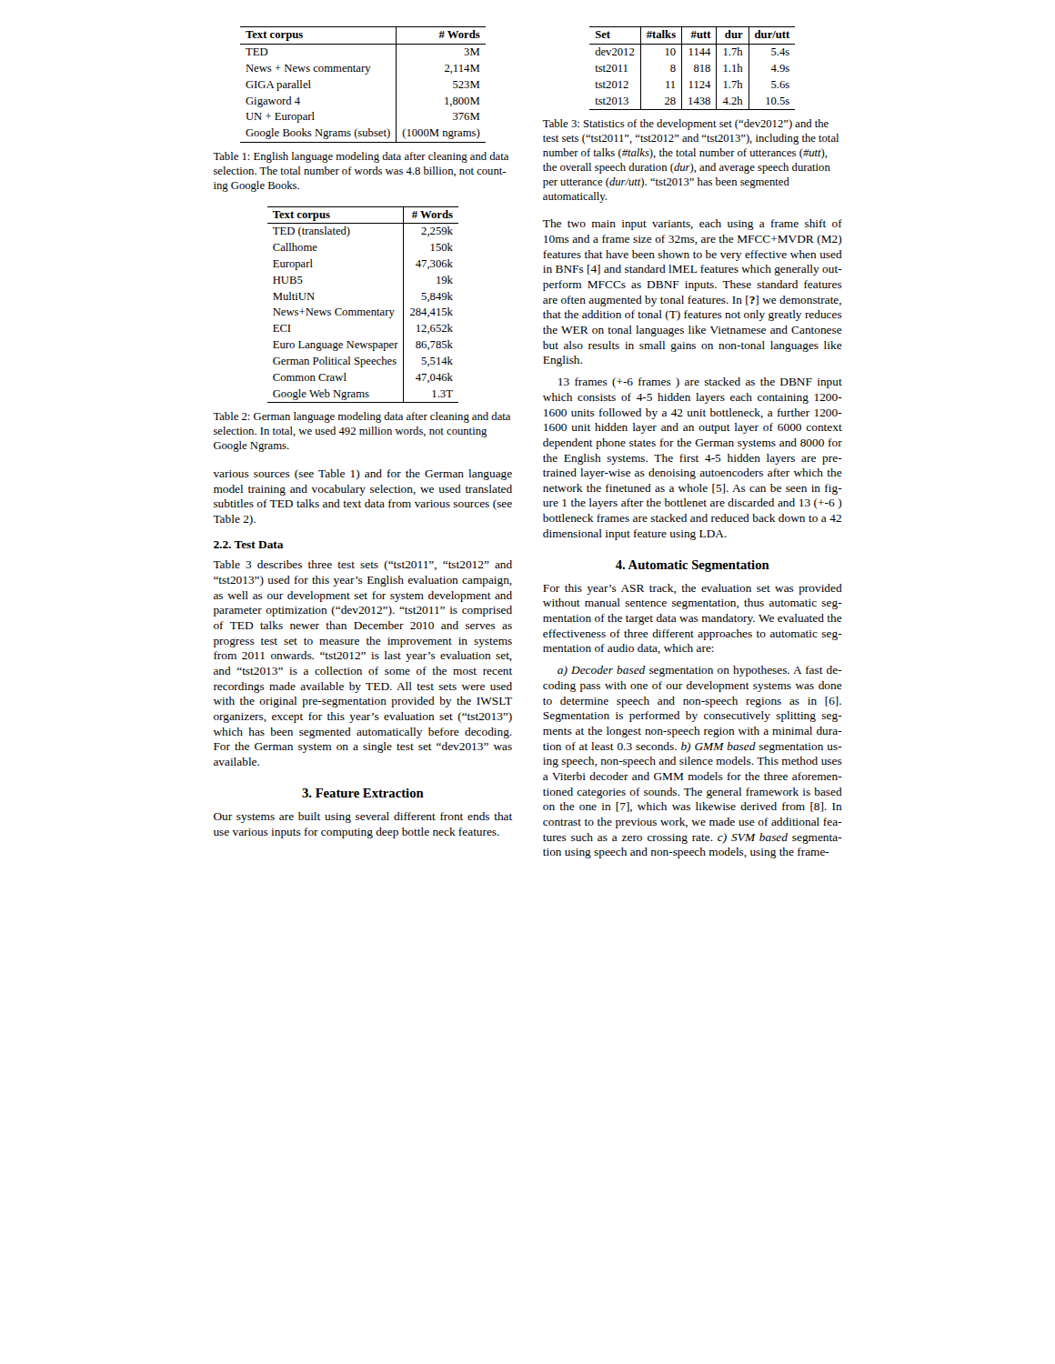| Text corpus | # Words |
| --- | --- |
| TED | 3M |
| News + News commentary | 2,114M |
| GIGA parallel | 523M |
| Gigaword 4 | 1,800M |
| UN + Europarl | 376M |
| Google Books Ngrams (subset) | (1000M ngrams) |
Table 1: English language modeling data after cleaning and data selection. The total number of words was 4.8 billion, not counting Google Books.
| Text corpus | # Words |
| --- | --- |
| TED (translated) | 2,259k |
| Callhome | 150k |
| Europarl | 47,306k |
| HUB5 | 19k |
| MultiUN | 5,849k |
| News+News Commentary | 284,415k |
| ECI | 12,652k |
| Euro Language Newspaper | 86,785k |
| German Political Speeches | 5,514k |
| Common Crawl | 47,046k |
| Google Web Ngrams | 1.3T |
Table 2: German language modeling data after cleaning and data selection. In total, we used 492 million words, not counting Google Ngrams.
various sources (see Table 1) and for the German language model training and vocabulary selection, we used translated subtitles of TED talks and text data from various sources (see Table 2).
2.2. Test Data
Table 3 describes three test sets (“tst2011”, “tst2012” and “tst2013”) used for this year’s English evaluation campaign, as well as our development set for system development and parameter optimization (“dev2012”). “tst2011” is comprised of TED talks newer than December 2010 and serves as progress test set to measure the improvement in systems from 2011 onwards. “tst2012” is last year’s evaluation set, and “tst2013” is a collection of some of the most recent recordings made available by TED. All test sets were used with the original pre-segmentation provided by the IWSLT organizers, except for this year’s evaluation set (“tst2013”) which has been segmented automatically before decoding. For the German system on a single test set “dev2013” was available.
3. Feature Extraction
Our systems are built using several different front ends that use various inputs for computing deep bottle neck features.
| Set | #talks | #utt | dur | dur/utt |
| --- | --- | --- | --- | --- |
| dev2012 | 10 | 1144 | 1.7h | 5.4s |
| tst2011 | 8 | 818 | 1.1h | 4.9s |
| tst2012 | 11 | 1124 | 1.7h | 5.6s |
| tst2013 | 28 | 1438 | 4.2h | 10.5s |
Table 3: Statistics of the development set (“dev2012”) and the test sets (“tst2011”, “tst2012” and “tst2013”), including the total number of talks (#talks), the total number of utterances (#utt), the overall speech duration (dur), and average speech duration per utterance (dur/utt). “tst2013” has been segmented automatically.
The two main input variants, each using a frame shift of 10ms and a frame size of 32ms, are the MFCC+MVDR (M2) features that have been shown to be very effective when used in BNFs [4] and standard lMEL features which generally outperform MFCCs as DBNF inputs. These standard features are often augmented by tonal features. In [?] we demonstrate, that the addition of tonal (T) features not only greatly reduces the WER on tonal languages like Vietnamese and Cantonese but also results in small gains on non-tonal languages like English.
13 frames (+-6 frames ) are stacked as the DBNF input which consists of 4-5 hidden layers each containing 1200-1600 units followed by a 42 unit bottleneck, a further 1200-1600 unit hidden layer and an output layer of 6000 context dependent phone states for the German systems and 8000 for the English systems. The first 4-5 hidden layers are pretrained layer-wise as denoising autoencoders after which the network the finetuned as a whole [5]. As can be seen in figure 1 the layers after the bottlenet are discarded and 13 (+-6 ) bottleneck frames are stacked and reduced back down to a 42 dimensional input feature using LDA.
4. Automatic Segmentation
For this year’s ASR track, the evaluation set was provided without manual sentence segmentation, thus automatic segmentation of the target data was mandatory. We evaluated the effectiveness of three different approaches to automatic segmentation of audio data, which are:
a) Decoder based segmentation on hypotheses. A fast decoding pass with one of our development systems was done to determine speech and non-speech regions as in [6]. Segmentation is performed by consecutively splitting segments at the longest non-speech region with a minimal duration of at least 0.3 seconds. b) GMM based segmentation using speech, non-speech and silence models. This method uses a Viterbi decoder and GMM models for the three aforementioned categories of sounds. The general framework is based on the one in [7], which was likewise derived from [8]. In contrast to the previous work, we made use of additional features such as a zero crossing rate. c) SVM based segmentation using speech and non-speech models, using the frame-